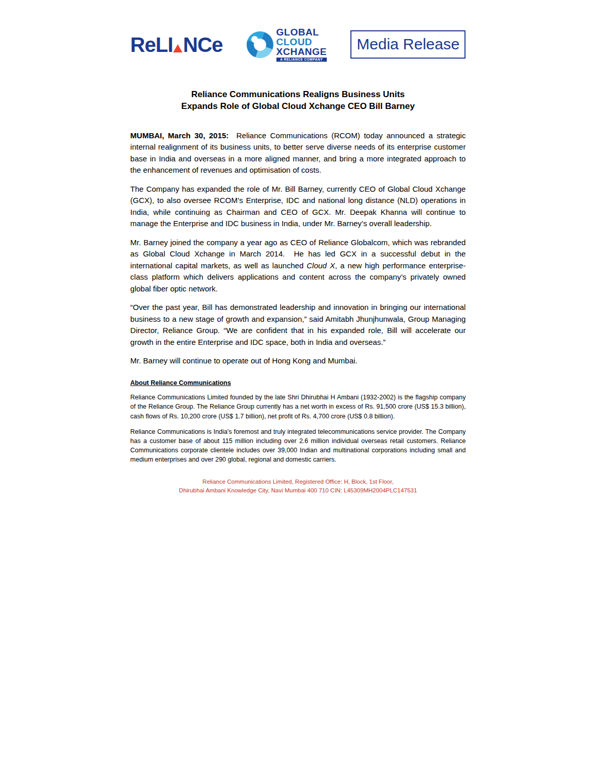ReLI NCe
GLOBAL CLOUD XCHANGE A RELIANCE COMPANY
Media Release
Reliance Communications Realigns Business Units
Expands Role of Global Cloud Xchange CEO Bill Barney
MUMBAI, March 30, 2015: Reliance Communications (RCOM) today announced a strategic internal realignment of its business units, to better serve diverse needs of its enterprise customer base in India and overseas in a more aligned manner, and bring a more integrated approach to the enhancement of revenues and optimisation of costs.
The Company has expanded the role of Mr. Bill Barney, currently CEO of Global Cloud Xchange (GCX), to also oversee RCOM’s Enterprise, IDC and national long distance (NLD) operations in India, while continuing as Chairman and CEO of GCX. Mr. Deepak Khanna will continue to manage the Enterprise and IDC business in India, under Mr. Barney’s overall leadership.
Mr. Barney joined the company a year ago as CEO of Reliance Globalcom, which was rebranded as Global Cloud Xchange in March 2014. He has led GCX in a successful debut in the international capital markets, as well as launched Cloud X, a new high performance enterprise-class platform which delivers applications and content across the company’s privately owned global fiber optic network.
“Over the past year, Bill has demonstrated leadership and innovation in bringing our international business to a new stage of growth and expansion,” said Amitabh Jhunjhunwala, Group Managing Director, Reliance Group. “We are confident that in his expanded role, Bill will accelerate our growth in the entire Enterprise and IDC space, both in India and overseas.”
Mr. Barney will continue to operate out of Hong Kong and Mumbai.
About Reliance Communications
Reliance Communications Limited founded by the late Shri Dhirubhai H Ambani (1932-2002) is the flagship company of the Reliance Group. The Reliance Group currently has a net worth in excess of Rs. 91,500 crore (US$ 15.3 billion), cash flows of Rs. 10,200 crore (US$ 1.7 billion), net profit of Rs. 4,700 crore (US$ 0.8 billion).
Reliance Communications is India's foremost and truly integrated telecommunications service provider. The Company has a customer base of about 115 million including over 2.6 million individual overseas retail customers. Reliance Communications corporate clientele includes over 39,000 Indian and multinational corporations including small and medium enterprises and over 290 global, regional and domestic carriers.
Reliance Communications Limited, Registered Office: H, Block, 1st Floor,
Dhirubhai Ambani Knowledge City, Navi Mumbai 400 710 CIN: L45309MH2004PLC147531